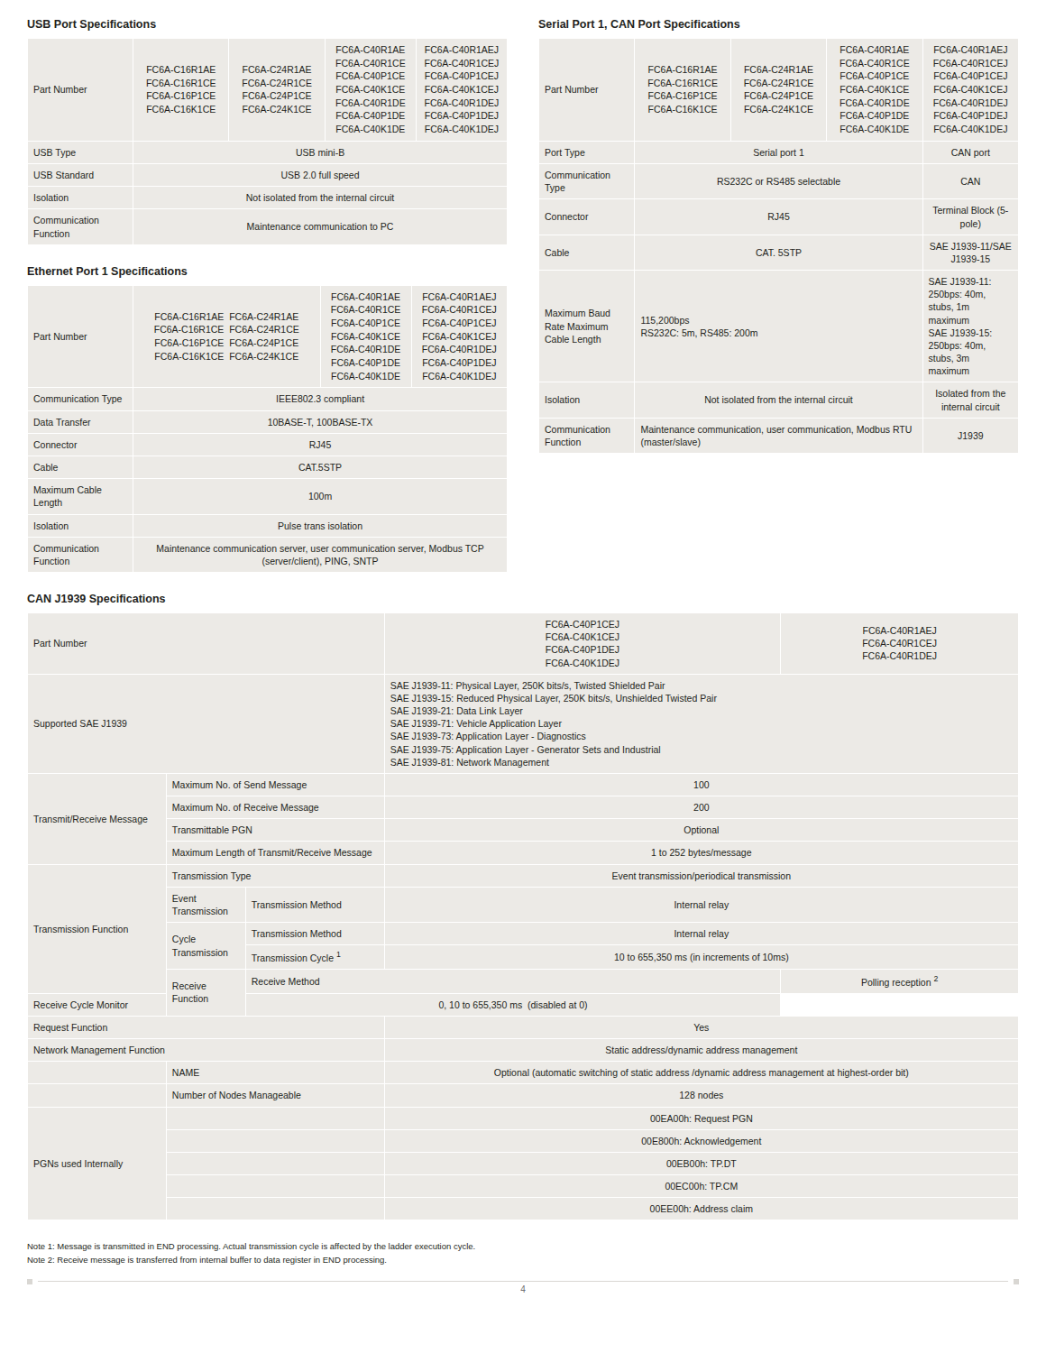USB Port Specifications
| Part Number | FC6A-C16R1AE FC6A-C16R1CE FC6A-C16P1CE FC6A-C16K1CE | FC6A-C24R1AE FC6A-C24R1CE FC6A-C24P1CE FC6A-C24K1CE | FC6A-C40R1AE FC6A-C40R1CE FC6A-C40P1CE FC6A-C40K1CE FC6A-C40R1DE FC6A-C40P1DE FC6A-C40K1DE | FC6A-C40R1AEJ FC6A-C40R1CEJ FC6A-C40P1CEJ FC6A-C40K1CEJ FC6A-C40R1DEJ FC6A-C40P1DEJ FC6A-C40K1DEJ |
| USB Type | USB mini-B |
| USB Standard | USB 2.0 full speed |
| Isolation | Not isolated from the internal circuit |
| Communication Function | Maintenance communication to PC |
Ethernet Port 1 Specifications
| Part Number | FC6A-C16R1AE FC6A-C24R1AE FC6A-C16R1CE FC6A-C24R1CE FC6A-C16P1CE FC6A-C24P1CE FC6A-C16K1CE FC6A-C24K1CE | FC6A-C40R1AE FC6A-C40R1CE FC6A-C40P1CE FC6A-C40K1CE FC6A-C40R1DE FC6A-C40P1DE FC6A-C40K1DE | FC6A-C40R1AEJ FC6A-C40R1CEJ FC6A-C40P1CEJ FC6A-C40K1CEJ FC6A-C40R1DEJ FC6A-C40P1DEJ FC6A-C40K1DEJ |
| Communication Type | IEEE802.3 compliant |
| Data Transfer | 10BASE-T, 100BASE-TX |
| Connector | RJ45 |
| Cable | CAT.5STP |
| Maximum Cable Length | 100m |
| Isolation | Pulse trans isolation |
| Communication Function | Maintenance communication server, user communication server, Modbus TCP (server/client), PING, SNTP |
Serial Port 1, CAN Port Specifications
| Part Number | FC6A-C16R1AE FC6A-C16R1CE FC6A-C16P1CE FC6A-C16K1CE | FC6A-C24R1AE FC6A-C24R1CE FC6A-C24P1CE FC6A-C24K1CE | FC6A-C40R1AE FC6A-C40R1CE FC6A-C40P1CE FC6A-C40K1CE FC6A-C40R1DE FC6A-C40P1DE FC6A-C40K1DE | FC6A-C40R1AEJ FC6A-C40R1CEJ FC6A-C40P1CEJ FC6A-C40K1CEJ FC6A-C40R1DEJ FC6A-C40P1DEJ FC6A-C40K1DEJ |
| Port Type | Serial port 1 | CAN port |
| Communication Type | RS232C or RS485 selectable | CAN |
| Connector | RJ45 | Terminal Block (5-pole) |
| Cable | CAT. 5STP | SAE J1939-11/SAE J1939-15 |
| Maximum Baud Rate Maximum Cable Length | 115,200bps RS232C: 5m, RS485: 200m | SAE J1939-11: 250bps: 40m, stubs, 1m maximum SAE J1939-15: 250bps: 40m, stubs, 3m maximum |
| Isolation | Not isolated from the internal circuit | Isolated from the internal circuit |
| Communication Function | Maintenance communication, user communication, Modbus RTU (master/slave) | J1939 |
CAN J1939 Specifications
| Part Number | FC6A-C40P1CEJ FC6A-C40K1CEJ FC6A-C40P1DEJ FC6A-C40K1DEJ | FC6A-C40R1AEJ FC6A-C40R1CEJ FC6A-C40R1DEJ |
| Supported SAE J1939 | SAE J1939-11: Physical Layer, 250K bits/s, Twisted Shielded Pair SAE J1939-15: Reduced Physical Layer, 250K bits/s, Unshielded Twisted Pair SAE J1939-21: Data Link Layer SAE J1939-71: Vehicle Application Layer SAE J1939-73: Application Layer - Diagnostics SAE J1939-75: Application Layer - Generator Sets and Industrial SAE J1939-81: Network Management |
| Transmit/Receive Message | Maximum No. of Send Message | 100 |
| Maximum No. of Receive Message | 200 |
| Transmittable PGN | Optional |
| Maximum Length of Transmit/Receive Message | 1 to 252 bytes/message |
| Transmission Function | Transmission Type | Event transmission/periodical transmission |
| Event Transmission | Transmission Method | Internal relay |
| Cycle Transmission | Transmission Method | Internal relay |
| Transmission Cycle 1 | 10 to 655,350 ms (in increments of 10ms) |
| Receive Function | Receive Method | Polling reception 2 |
| Receive Cycle Monitor | 0, 10 to 655,350 ms (disabled at 0) |
| Request Function | Yes |
| Network Management Function | Static address/dynamic address management |
| | NAME | Optional (automatic switching of static address /dynamic address management at highest-order bit) |
| | Number of Nodes Manageable | 128 nodes |
| PGNs used Internally | | 00EA00h: Request PGN |
| | 00E800h: Acknowledgement |
| | 00EB00h: TP.DT |
| | 00EC00h: TP.CM |
| | 00EE00h: Address claim |
Note 1: Message is transmitted in END processing. Actual transmission cycle is affected by the ladder execution cycle.
Note 2: Receive message is transferred from internal buffer to data register in END processing.
4